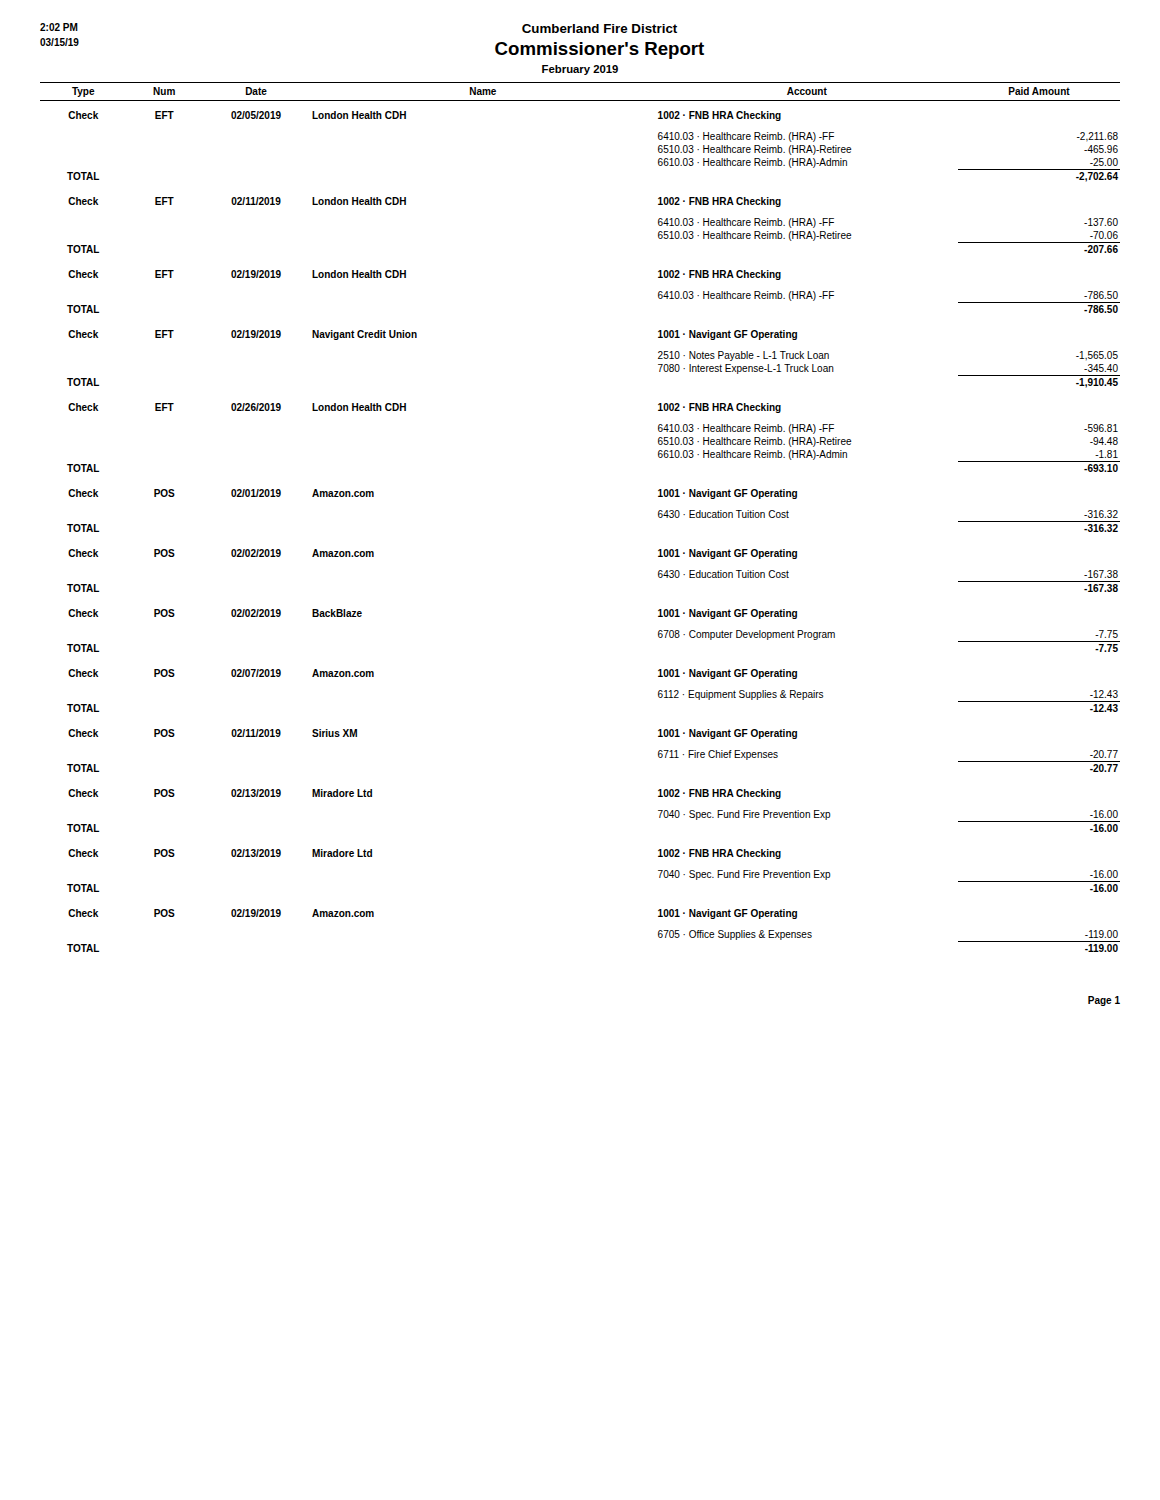2:02 PM
03/15/19
Cumberland Fire District
Commissioner's Report
February 2019
| Type | Num | Date | Name | Account | Paid Amount |
| --- | --- | --- | --- | --- | --- |
| Check | EFT | 02/05/2019 | London Health CDH | 1002 · FNB HRA Checking | |
| | | | | 6410.03 · Healthcare Reimb. (HRA) -FF | -2,211.68 |
| | | | | 6510.03 · Healthcare Reimb. (HRA)-Retiree | -465.96 |
| | | | | 6610.03 · Healthcare Reimb. (HRA)-Admin | -25.00 |
| TOTAL | | | | | -2,702.64 |
| Check | EFT | 02/11/2019 | London Health CDH | 1002 · FNB HRA Checking | |
| | | | | 6410.03 · Healthcare Reimb. (HRA) -FF | -137.60 |
| | | | | 6510.03 · Healthcare Reimb. (HRA)-Retiree | -70.06 |
| TOTAL | | | | | -207.66 |
| Check | EFT | 02/19/2019 | London Health CDH | 1002 · FNB HRA Checking | |
| | | | | 6410.03 · Healthcare Reimb. (HRA) -FF | -786.50 |
| TOTAL | | | | | -786.50 |
| Check | EFT | 02/19/2019 | Navigant Credit Union | 1001 · Navigant GF Operating | |
| | | | | 2510 · Notes Payable - L-1 Truck Loan | -1,565.05 |
| | | | | 7080 · Interest Expense-L-1 Truck Loan | -345.40 |
| TOTAL | | | | | -1,910.45 |
| Check | EFT | 02/26/2019 | London Health CDH | 1002 · FNB HRA Checking | |
| | | | | 6410.03 · Healthcare Reimb. (HRA) -FF | -596.81 |
| | | | | 6510.03 · Healthcare Reimb. (HRA)-Retiree | -94.48 |
| | | | | 6610.03 · Healthcare Reimb. (HRA)-Admin | -1.81 |
| TOTAL | | | | | -693.10 |
| Check | POS | 02/01/2019 | Amazon.com | 1001 · Navigant GF Operating | |
| | | | | 6430 · Education Tuition Cost | -316.32 |
| TOTAL | | | | | -316.32 |
| Check | POS | 02/02/2019 | Amazon.com | 1001 · Navigant GF Operating | |
| | | | | 6430 · Education Tuition Cost | -167.38 |
| TOTAL | | | | | -167.38 |
| Check | POS | 02/02/2019 | BackBlaze | 1001 · Navigant GF Operating | |
| | | | | 6708 · Computer Development Program | -7.75 |
| TOTAL | | | | | -7.75 |
| Check | POS | 02/07/2019 | Amazon.com | 1001 · Navigant GF Operating | |
| | | | | 6112 · Equipment Supplies & Repairs | -12.43 |
| TOTAL | | | | | -12.43 |
| Check | POS | 02/11/2019 | Sirius XM | 1001 · Navigant GF Operating | |
| | | | | 6711 · Fire Chief Expenses | -20.77 |
| TOTAL | | | | | -20.77 |
| Check | POS | 02/13/2019 | Miradore Ltd | 1002 · FNB HRA Checking | |
| | | | | 7040 · Spec. Fund Fire Prevention Exp | -16.00 |
| TOTAL | | | | | -16.00 |
| Check | POS | 02/13/2019 | Miradore Ltd | 1002 · FNB HRA Checking | |
| | | | | 7040 · Spec. Fund Fire Prevention Exp | -16.00 |
| TOTAL | | | | | -16.00 |
| Check | POS | 02/19/2019 | Amazon.com | 1001 · Navigant GF Operating | |
| | | | | 6705 · Office Supplies & Expenses | -119.00 |
| TOTAL | | | | | -119.00 |
Page 1